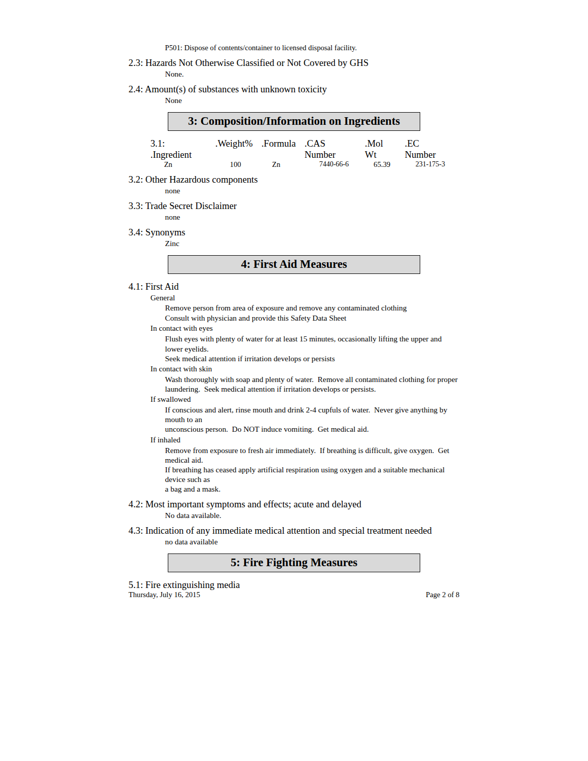P501: Dispose of contents/container to licensed disposal facility.
2.3: Hazards Not Otherwise Classified or Not Covered by GHS
None.
2.4: Amount(s) of substances with unknown toxicity
None
3: Composition/Information on Ingredients
| 3.1: .Ingredient | .Weight% | .Formula | .CAS Number | .Mol Wt | .EC Number |
| Zn | 100 | Zn | 7440-66-6 | 65.39 | 231-175-3 |
3.2: Other Hazardous components
none
3.3: Trade Secret Disclaimer
none
3.4: Synonyms
Zinc
4: First Aid Measures
4.1: First Aid
General
Remove person from area of exposure and remove any contaminated clothing
Consult with physician and provide this Safety Data Sheet
In contact with eyes
Flush eyes with plenty of water for at least 15 minutes, occasionally lifting the upper and lower eyelids.
Seek medical attention if irritation develops or persists
In contact with skin
Wash thoroughly with soap and plenty of water. Remove all contaminated clothing for proper
laundering. Seek medical attention if irritation develops or persists.
If swallowed
If conscious and alert, rinse mouth and drink 2-4 cupfuls of water. Never give anything by mouth to an
unconscious person. Do NOT induce vomiting. Get medical aid.
If inhaled
Remove from exposure to fresh air immediately. If breathing is difficult, give oxygen. Get medical aid.
If breathing has ceased apply artificial respiration using oxygen and a suitable mechanical device such as
a bag and a mask.
4.2: Most important symptoms and effects; acute and delayed
No data available.
4.3: Indication of any immediate medical attention and special treatment needed
no data available
5: Fire Fighting Measures
5.1: Fire extinguishing media
Thursday, July 16, 2015 Page 2 of 8